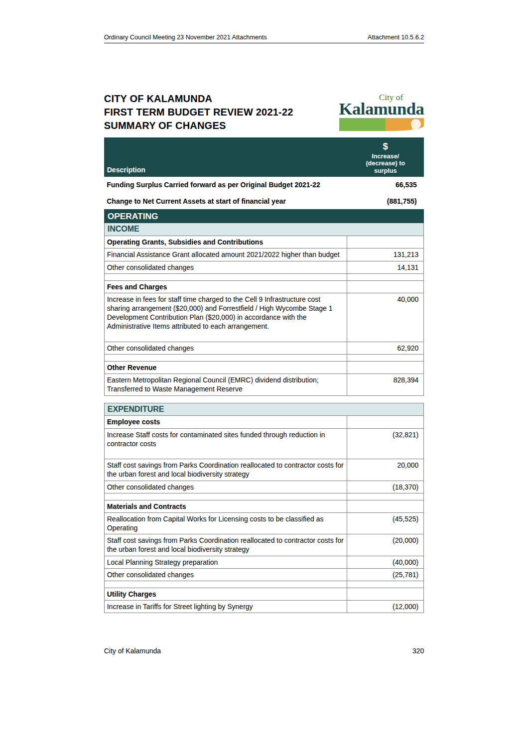Ordinary Council Meeting 23 November 2021 Attachments Attachment 10.5.6.2
CITY OF KALAMUNDA
FIRST TERM BUDGET REVIEW 2021-22
SUMMARY OF CHANGES
City of Kalamunda
| Description | $ Increase/ (decrease) to surplus |
| Funding Surplus Carried forward as per Original Budget 2021-22 | 66,535 |
| Change to Net Current Assets at start of financial year | (881,755) |
| OPERATING |
| INCOME |
| Operating Grants, Subsidies and Contributions | |
| Financial Assistance Grant allocated amount 2021/2022 higher than budget | 131,213 |
| Other consolidated changes | 14,131 |
| Fees and Charges | |
| Increase in fees for staff time charged to the Cell 9 Infrastructure cost sharing arrangement ($20,000) and Forrestfield / High Wycombe Stage 1 Development Contribution Plan ($20,000) in accordance with the Administrative Items attributed to each arrangement. | 40,000 |
| Other consolidated changes | 62,920 |
| Other Revenue | |
| Eastern Metropolitan Regional Council (EMRC) dividend distribution; Transferred to Waste Management Reserve | 828,394 |
| EXPENDITURE |
| Employee costs | |
| Increase Staff costs for contaminated sites funded through reduction in contractor costs | (32,821) |
| Staff cost savings from Parks Coordination reallocated to contractor costs for the urban forest and local biodiversity strategy | 20,000 |
| Other consolidated changes | (18,370) |
| Materials and Contracts | |
| Reallocation from Capital Works for Licensing costs to be classified as Operating | (45,525) |
| Staff cost savings from Parks Coordination reallocated to contractor costs for the urban forest and local biodiversity strategy | (20,000) |
| Local Planning Strategy preparation | (40,000) |
| Other consolidated changes | (25,781) |
| Utility Charges | |
| Increase in Tariffs for Street lighting by Synergy | (12,000) |
City of Kalamunda 320